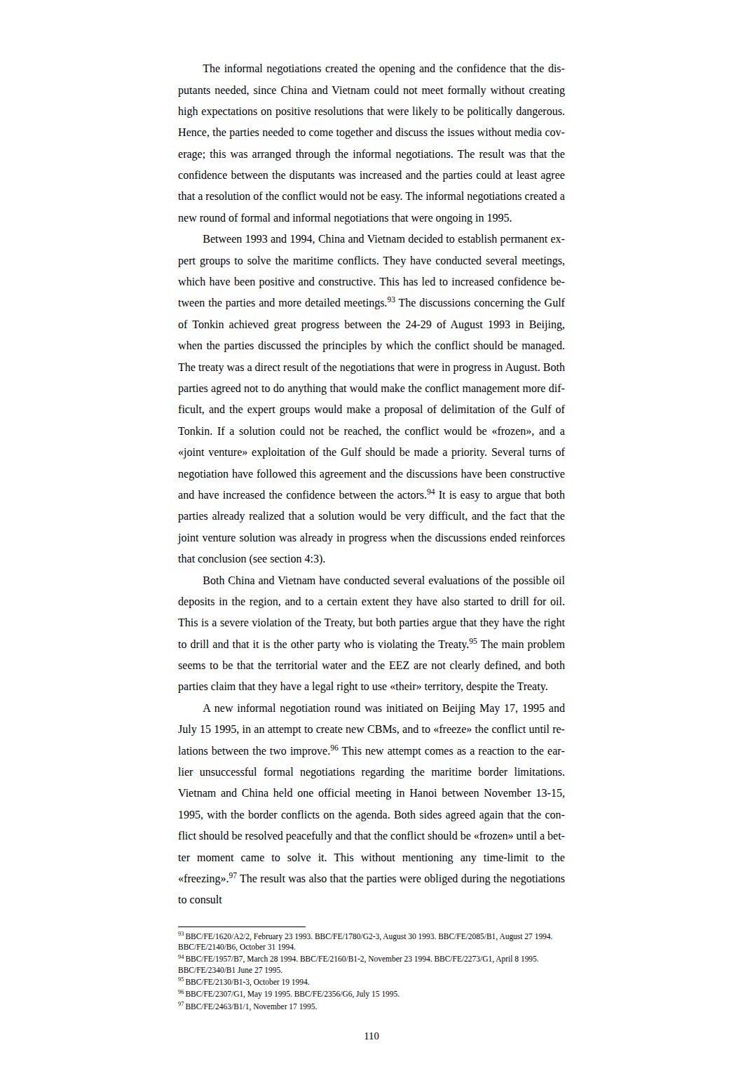The informal negotiations created the opening and the confidence that the disputants needed, since China and Vietnam could not meet formally without creating high expectations on positive resolutions that were likely to be politically dangerous. Hence, the parties needed to come together and discuss the issues without media coverage; this was arranged through the informal negotiations. The result was that the confidence between the disputants was increased and the parties could at least agree that a resolution of the conflict would not be easy. The informal negotiations created a new round of formal and informal negotiations that were ongoing in 1995.
Between 1993 and 1994, China and Vietnam decided to establish permanent expert groups to solve the maritime conflicts. They have conducted several meetings, which have been positive and constructive. This has led to increased confidence between the parties and more detailed meetings.93 The discussions concerning the Gulf of Tonkin achieved great progress between the 24-29 of August 1993 in Beijing, when the parties discussed the principles by which the conflict should be managed. The treaty was a direct result of the negotiations that were in progress in August. Both parties agreed not to do anything that would make the conflict management more difficult, and the expert groups would make a proposal of delimitation of the Gulf of Tonkin. If a solution could not be reached, the conflict would be «frozen», and a «joint venture» exploitation of the Gulf should be made a priority. Several turns of negotiation have followed this agreement and the discussions have been constructive and have increased the confidence between the actors.94 It is easy to argue that both parties already realized that a solution would be very difficult, and the fact that the joint venture solution was already in progress when the discussions ended reinforces that conclusion (see section 4:3).
Both China and Vietnam have conducted several evaluations of the possible oil deposits in the region, and to a certain extent they have also started to drill for oil. This is a severe violation of the Treaty, but both parties argue that they have the right to drill and that it is the other party who is violating the Treaty.95 The main problem seems to be that the territorial water and the EEZ are not clearly defined, and both parties claim that they have a legal right to use «their» territory, despite the Treaty.
A new informal negotiation round was initiated on Beijing May 17, 1995 and July 15 1995, in an attempt to create new CBMs, and to «freeze» the conflict until relations between the two improve.96 This new attempt comes as a reaction to the earlier unsuccessful formal negotiations regarding the maritime border limitations. Vietnam and China held one official meeting in Hanoi between November 13-15, 1995, with the border conflicts on the agenda. Both sides agreed again that the conflict should be resolved peacefully and that the conflict should be «frozen» until a better moment came to solve it. This without mentioning any time-limit to the «freezing».97 The result was also that the parties were obliged during the negotiations to consult
93BBC/FE/1620/A2/2, February 23 1993. BBC/FE/1780/G2-3, August 30 1993. BBC/FE/2085/B1, August 27 1994. BBC/FE/2140/B6, October 31 1994.
94BBC/FE/1957/B7, March 28 1994. BBC/FE/2160/B1-2, November 23 1994. BBC/FE/2273/G1, April 8 1995. BBC/FE/2340/B1 June 27 1995.
95BBC/FE/2130/B1-3, October 19 1994.
96BBC/FE/2307/G1, May 19 1995. BBC/FE/2356/G6, July 15 1995.
97BBC/FE/2463/B1/1, November 17 1995.
110